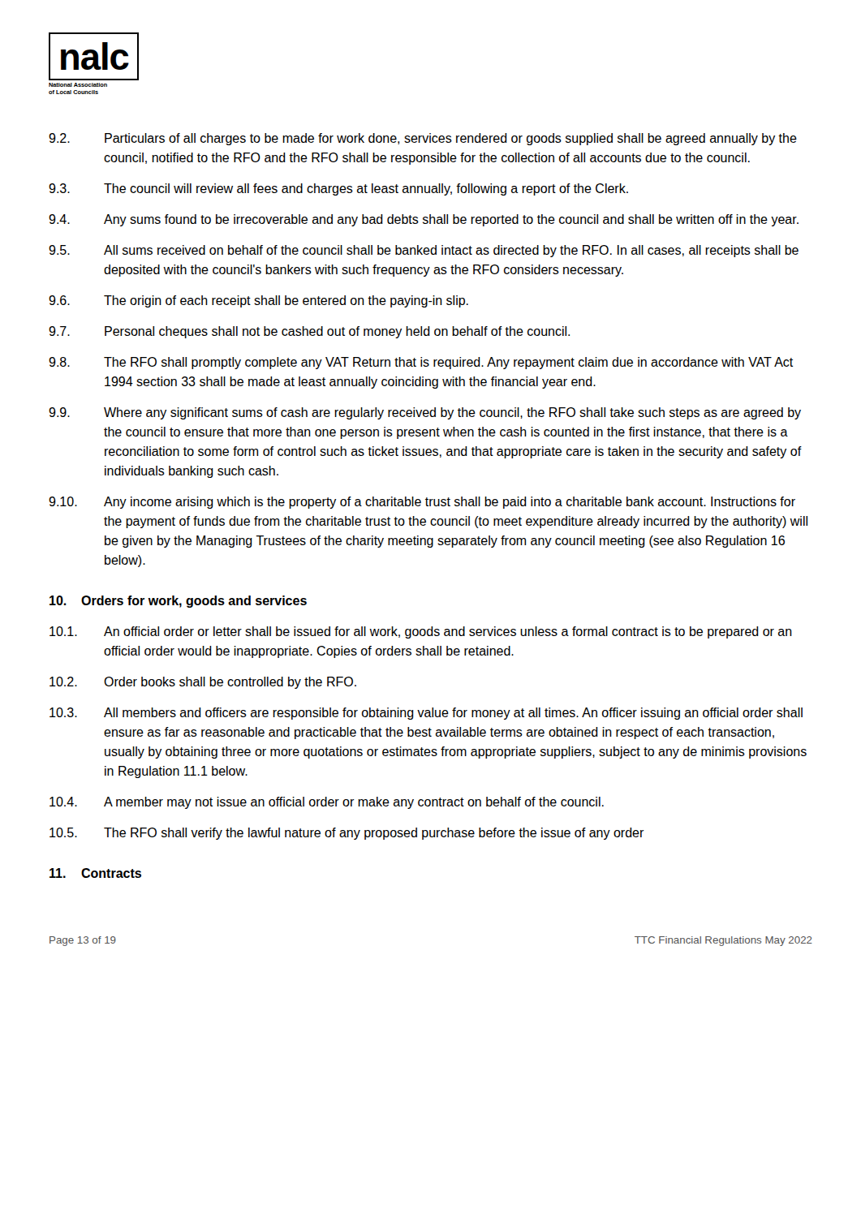nalc
National Association
of Local Councils
9.2. Particulars of all charges to be made for work done, services rendered or goods supplied shall be agreed annually by the council, notified to the RFO and the RFO shall be responsible for the collection of all accounts due to the council.
9.3. The council will review all fees and charges at least annually, following a report of the Clerk.
9.4. Any sums found to be irrecoverable and any bad debts shall be reported to the council and shall be written off in the year.
9.5. All sums received on behalf of the council shall be banked intact as directed by the RFO. In all cases, all receipts shall be deposited with the council's bankers with such frequency as the RFO considers necessary.
9.6. The origin of each receipt shall be entered on the paying-in slip.
9.7. Personal cheques shall not be cashed out of money held on behalf of the council.
9.8. The RFO shall promptly complete any VAT Return that is required. Any repayment claim due in accordance with VAT Act 1994 section 33 shall be made at least annually coinciding with the financial year end.
9.9. Where any significant sums of cash are regularly received by the council, the RFO shall take such steps as are agreed by the council to ensure that more than one person is present when the cash is counted in the first instance, that there is a reconciliation to some form of control such as ticket issues, and that appropriate care is taken in the security and safety of individuals banking such cash.
9.10. Any income arising which is the property of a charitable trust shall be paid into a charitable bank account. Instructions for the payment of funds due from the charitable trust to the council (to meet expenditure already incurred by the authority) will be given by the Managing Trustees of the charity meeting separately from any council meeting (see also Regulation 16 below).
10. Orders for work, goods and services
10.1. An official order or letter shall be issued for all work, goods and services unless a formal contract is to be prepared or an official order would be inappropriate. Copies of orders shall be retained.
10.2. Order books shall be controlled by the RFO.
10.3. All members and officers are responsible for obtaining value for money at all times. An officer issuing an official order shall ensure as far as reasonable and practicable that the best available terms are obtained in respect of each transaction, usually by obtaining three or more quotations or estimates from appropriate suppliers, subject to any de minimis provisions in Regulation 11.1 below.
10.4. A member may not issue an official order or make any contract on behalf of the council.
10.5. The RFO shall verify the lawful nature of any proposed purchase before the issue of any order
11. Contracts
Page 13 of 19 TTC Financial Regulations May 2022